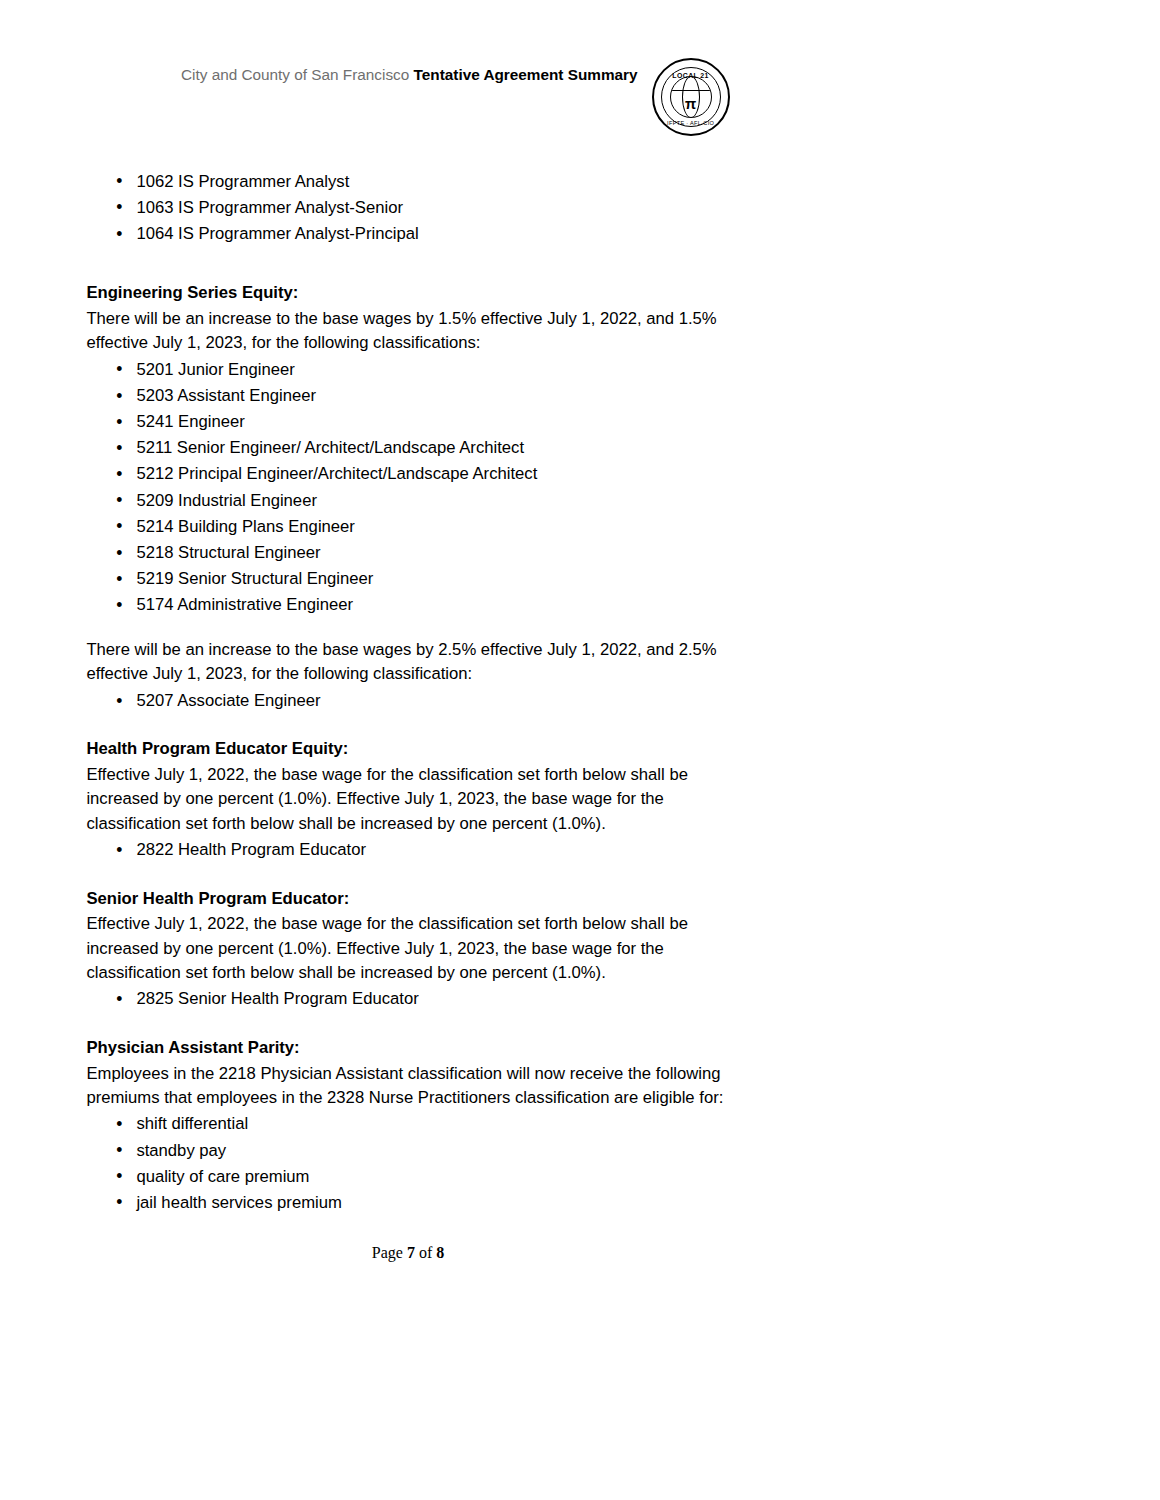City and County of San Francisco Tentative Agreement Summary
LOCAL 21
π
IFPTE · AFL-CIO
1062 IS Programmer Analyst
1063 IS Programmer Analyst-Senior
1064 IS Programmer Analyst-Principal
Engineering Series Equity:
There will be an increase to the base wages by 1.5% effective July 1, 2022, and 1.5% effective July 1, 2023, for the following classifications:
5201 Junior Engineer
5203 Assistant Engineer
5241 Engineer
5211 Senior Engineer/ Architect/Landscape Architect
5212 Principal Engineer/Architect/Landscape Architect
5209 Industrial Engineer
5214 Building Plans Engineer
5218 Structural Engineer
5219 Senior Structural Engineer
5174 Administrative Engineer
There will be an increase to the base wages by 2.5% effective July 1, 2022, and 2.5% effective July 1, 2023, for the following classification:
5207 Associate Engineer
Health Program Educator Equity:
Effective July 1, 2022, the base wage for the classification set forth below shall be increased by one percent (1.0%). Effective July 1, 2023, the base wage for the classification set forth below shall be increased by one percent (1.0%).
2822 Health Program Educator
Senior Health Program Educator:
Effective July 1, 2022, the base wage for the classification set forth below shall be increased by one percent (1.0%). Effective July 1, 2023, the base wage for the classification set forth below shall be increased by one percent (1.0%).
2825 Senior Health Program Educator
Physician Assistant Parity:
Employees in the 2218 Physician Assistant classification will now receive the following premiums that employees in the 2328 Nurse Practitioners classification are eligible for:
shift differential
standby pay
quality of care premium
jail health services premium
Page 7 of 8